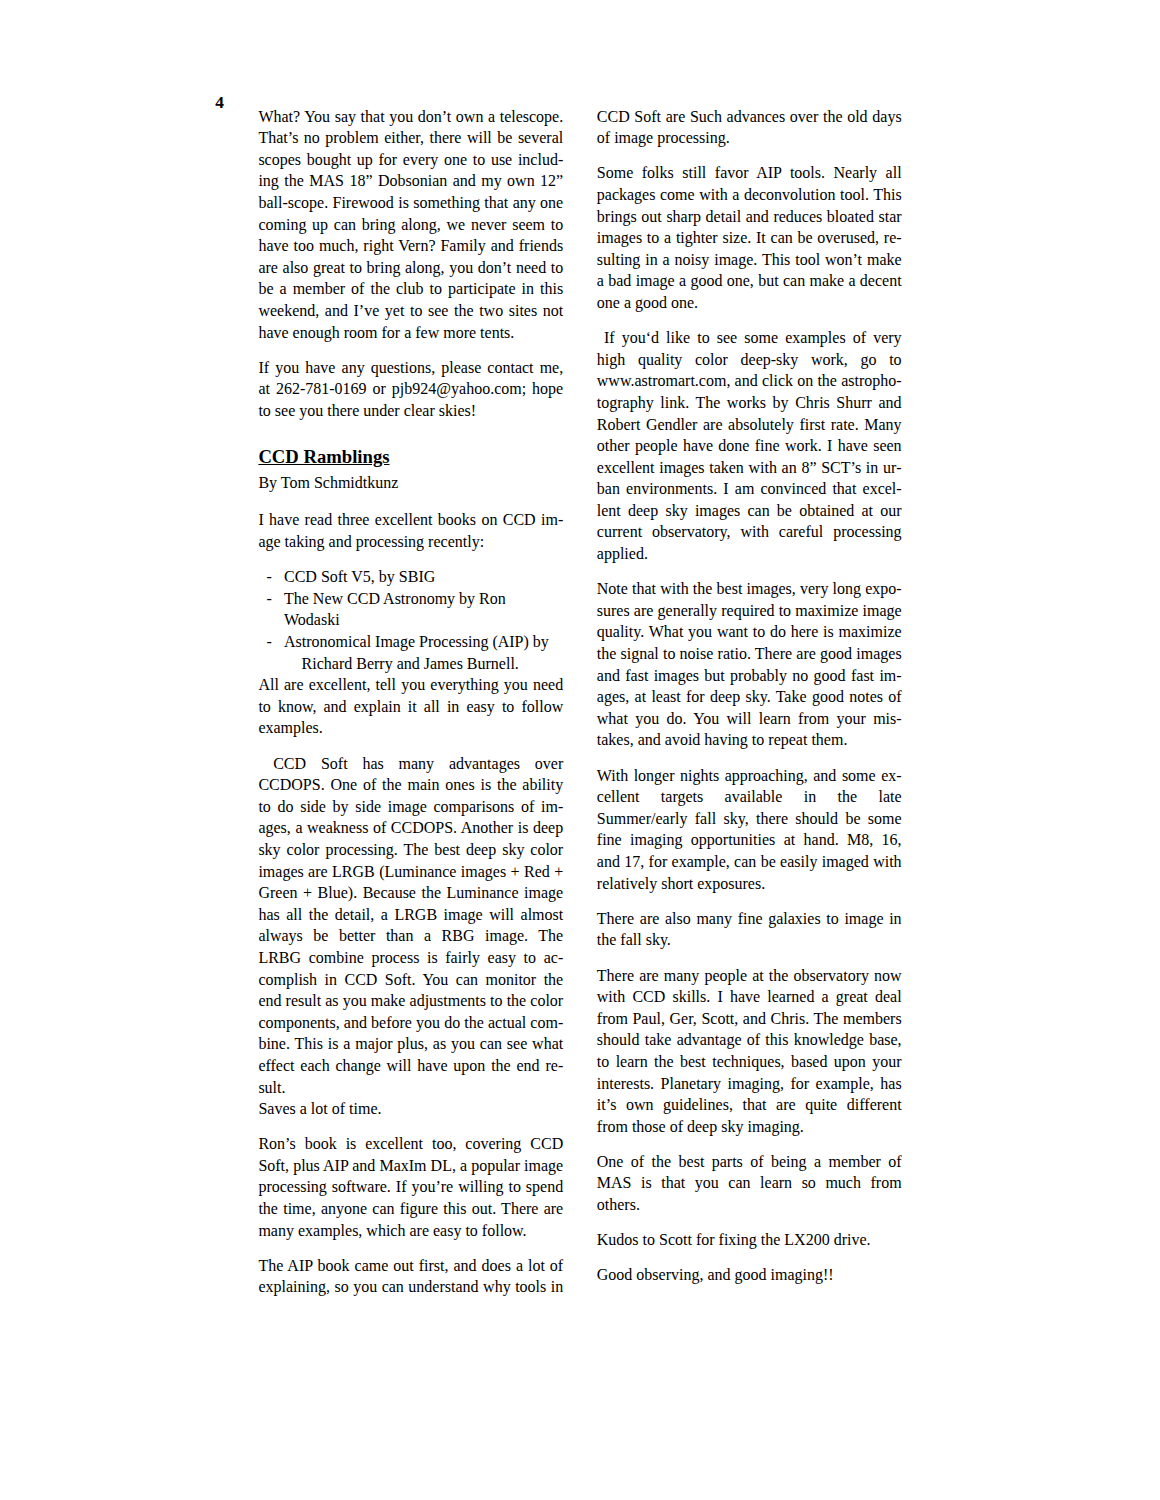4
What? You say that you don’t own a telescope. That’s no problem either, there will be several scopes bought up for every one to use including the MAS 18” Dobsonian and my own 12” ball-scope. Firewood is something that any one coming up can bring along, we never seem to have too much, right Vern? Family and friends are also great to bring along, you don’t need to be a member of the club to participate in this weekend, and I’ve yet to see the two sites not have enough room for a few more tents.
If you have any questions, please contact me, at 262-781-0169 or pjb924@yahoo.com; hope to see you there under clear skies!
CCD Ramblings
By Tom Schmidtkunz
I have read three excellent books on CCD image taking and processing recently:
CCD Soft V5, by SBIG
The New CCD Astronomy by Ron Wodaski
Astronomical Image Processing (AIP) by Richard Berry and James Burnell.
All are excellent, tell you everything you need to know, and explain it all in easy to follow examples.
CCD Soft has many advantages over CCDOPS. One of the main ones is the ability to do side by side image comparisons of images, a weakness of CCDOPS. Another is deep sky color processing. The best deep sky color images are LRGB (Luminance images + Red + Green + Blue). Because the Luminance image has all the detail, a LRGB image will almost always be better than a RBG image. The LRBG combine process is fairly easy to accomplish in CCD Soft. You can monitor the end result as you make adjustments to the color components, and before you do the actual combine. This is a major plus, as you can see what effect each change will have upon the end result.
Saves a lot of time.
Ron’s book is excellent too, covering CCD Soft, plus AIP and MaxIm DL, a popular image processing software. If you’re willing to spend the time, anyone can figure this out. There are many examples, which are easy to follow.
The AIP book came out first, and does a lot of explaining, so you can understand why tools in CCD Soft are Such advances over the old days of image processing.
Some folks still favor AIP tools. Nearly all packages come with a deconvolution tool. This brings out sharp detail and reduces bloated star images to a tighter size. It can be overused, resulting in a noisy image. This tool won’t make a bad image a good one, but can make a decent one a good one.
If you‘d like to see some examples of very high quality color deep-sky work, go to www.astromart.com, and click on the astrophotography link. The works by Chris Shurr and Robert Gendler are absolutely first rate. Many other people have done fine work. I have seen excellent images taken with an 8” SCT’s in urban environments. I am convinced that excellent deep sky images can be obtained at our current observatory, with careful processing applied.
Note that with the best images, very long exposures are generally required to maximize image quality. What you want to do here is maximize the signal to noise ratio. There are good images and fast images but probably no good fast images, at least for deep sky. Take good notes of what you do. You will learn from your mistakes, and avoid having to repeat them.
With longer nights approaching, and some excellent targets available in the late Summer/early fall sky, there should be some fine imaging opportunities at hand. M8, 16, and 17, for example, can be easily imaged with relatively short exposures.
There are also many fine galaxies to image in the fall sky.
There are many people at the observatory now with CCD skills. I have learned a great deal from Paul, Ger, Scott, and Chris. The members should take advantage of this knowledge base, to learn the best techniques, based upon your interests. Planetary imaging, for example, has it’s own guidelines, that are quite different from those of deep sky imaging.
One of the best parts of being a member of MAS is that you can learn so much from others.
Kudos to Scott for fixing the LX200 drive.
Good observing, and good imaging!!